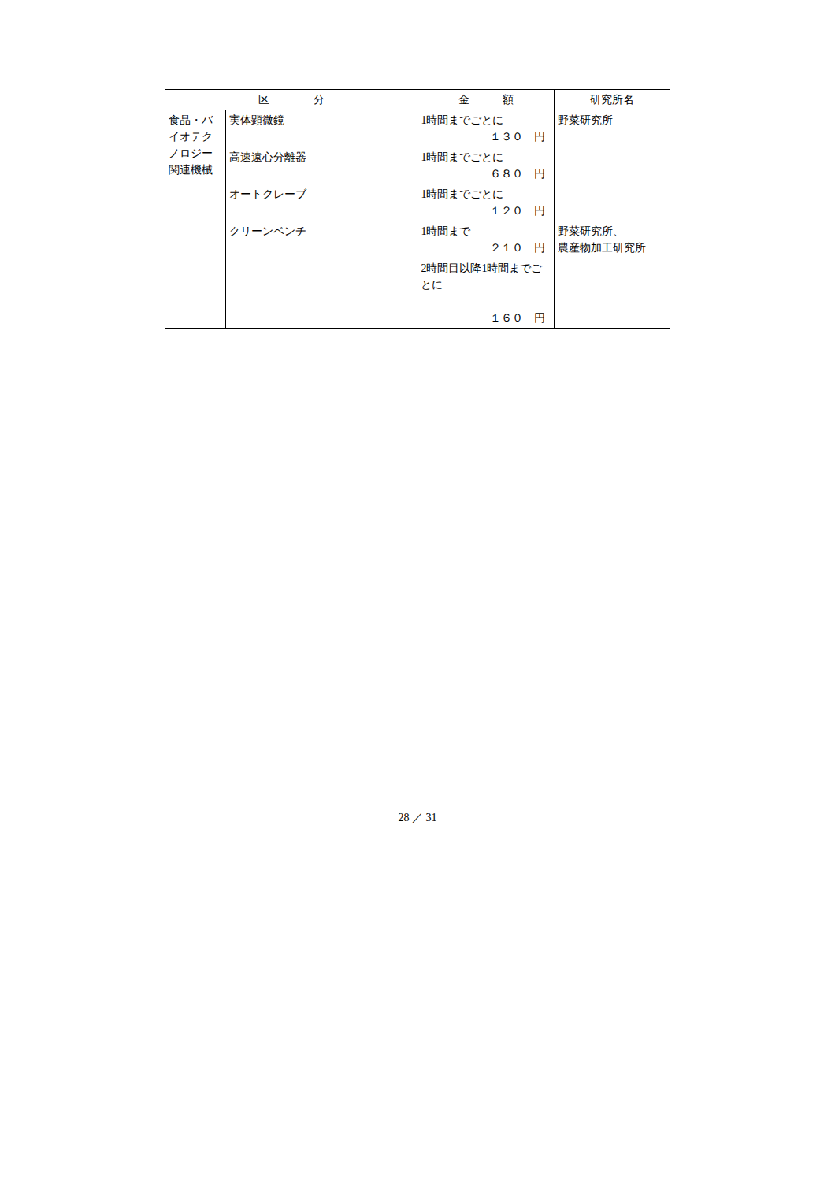| 区 分 | 金 額 | 研究所名 |
| --- | --- | --- |
| 食品・バイオテクノロジー関連機械 | 実体顕微鏡 | 1時間までごとに １３０ 円 | 野菜研究所 |
| 高速遠心分離器 | 1時間までごとに ６８０ 円 |
| オートクレーブ | 1時間までごとに １２０ 円 |
| クリーンベンチ | 1時間まで ２１０ 円 | 野菜研究所、 農産物加工研究所 |
| 2時間目以降1時間までごとに １６０ 円 |
28 ／ 31